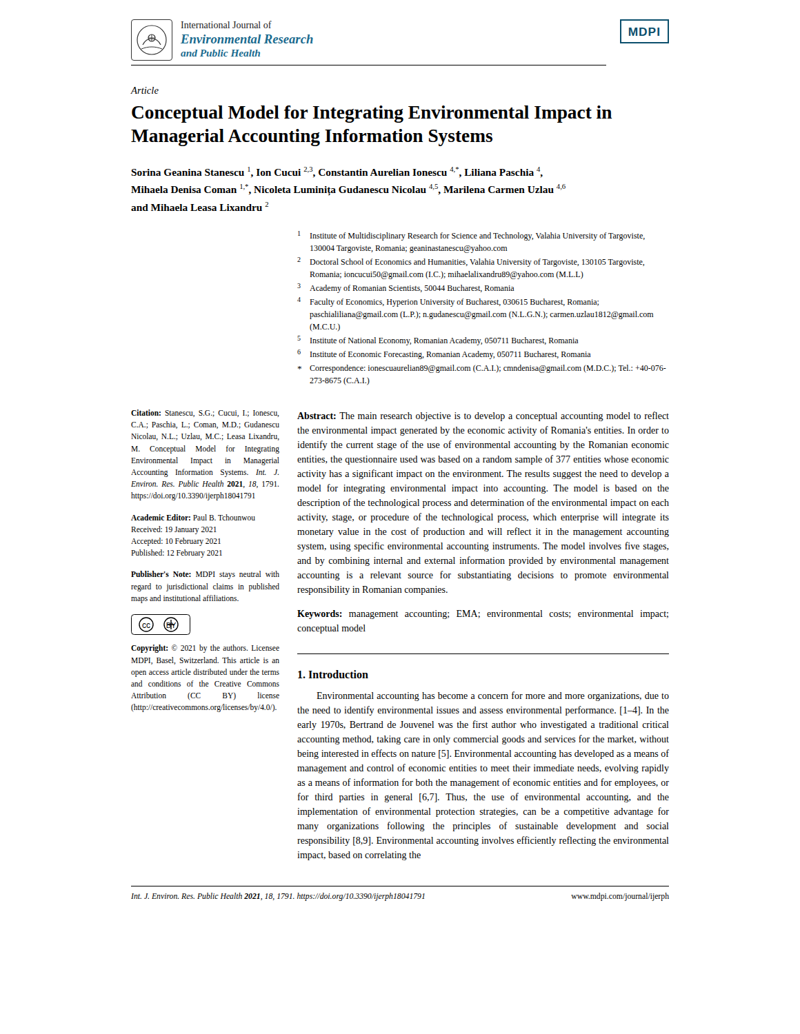International Journal of
Environmental Research
and Public Health
MDPI
Article
Conceptual Model for Integrating Environmental Impact in Managerial Accounting Information Systems
Sorina Geanina Stanescu 1, Ion Cucui 2,3, Constantin Aurelian Ionescu 4,*, Liliana Paschia 4,
Mihaela Denisa Coman 1,*, Nicoleta Luminița Gudanescu Nicolau 4,5, Marilena Carmen Uzlau 4,6
and Mihaela Leasa Lixandru 2
Institute of Multidisciplinary Research for Science and Technology, Valahia University of Targoviste, 130004 Targoviste, Romania; geaninastanescu@yahoo.com
Doctoral School of Economics and Humanities, Valahia University of Targoviste, 130105 Targoviste, Romania; ioncucui50@gmail.com (I.C.); mihaelalixandru89@yahoo.com (M.L.L)
Academy of Romanian Scientists, 50044 Bucharest, Romania
Faculty of Economics, Hyperion University of Bucharest, 030615 Bucharest, Romania; paschialiliana@gmail.com (L.P.); n.gudanescu@gmail.com (N.L.G.N.); carmen.uzlau1812@gmail.com (M.C.U.)
Institute of National Economy, Romanian Academy, 050711 Bucharest, Romania
Institute of Economic Forecasting, Romanian Academy, 050711 Bucharest, Romania
Correspondence: ionescuaurelian89@gmail.com (C.A.I.); cmndenisa@gmail.com (M.D.C.); Tel.: +40-076-273-8675 (C.A.I.)
Citation: Stanescu, S.G.; Cucui, I.; Ionescu, C.A.; Paschia, L.; Coman, M.D.; Gudanescu Nicolau, N.L.; Uzlau, M.C.; Leasa Lixandru, M. Conceptual Model for Integrating Environmental Impact in Managerial Accounting Information Systems. Int. J. Environ. Res. Public Health 2021, 18, 1791. https://doi.org/10.3390/ijerph18041791
Academic Editor: Paul B. Tchounwou
Received: 19 January 2021
Accepted: 10 February 2021
Published: 12 February 2021
Publisher's Note: MDPI stays neutral with regard to jurisdictional claims in published maps and institutional affiliations.
cc BY
Copyright: © 2021 by the authors. Licensee MDPI, Basel, Switzerland. This article is an open access article distributed under the terms and conditions of the Creative Commons Attribution (CC BY) license (http://creativecommons.org/licenses/by/4.0/).
Abstract: The main research objective is to develop a conceptual accounting model to reflect the environmental impact generated by the economic activity of Romania's entities. In order to identify the current stage of the use of environmental accounting by the Romanian economic entities, the questionnaire used was based on a random sample of 377 entities whose economic activity has a significant impact on the environment. The results suggest the need to develop a model for integrating environmental impact into accounting. The model is based on the description of the technological process and determination of the environmental impact on each activity, stage, or procedure of the technological process, which enterprise will integrate its monetary value in the cost of production and will reflect it in the management accounting system, using specific environmental accounting instruments. The model involves five stages, and by combining internal and external information provided by environmental management accounting is a relevant source for substantiating decisions to promote environmental responsibility in Romanian companies.
Keywords: management accounting; EMA; environmental costs; environmental impact; conceptual model
1. Introduction
Environmental accounting has become a concern for more and more organizations, due to the need to identify environmental issues and assess environmental performance. [1–4]. In the early 1970s, Bertrand de Jouvenel was the first author who investigated a traditional critical accounting method, taking care in only commercial goods and services for the market, without being interested in effects on nature [5]. Environmental accounting has developed as a means of management and control of economic entities to meet their immediate needs, evolving rapidly as a means of information for both the management of economic entities and for employees, or for third parties in general [6,7]. Thus, the use of environmental accounting, and the implementation of environmental protection strategies, can be a competitive advantage for many organizations following the principles of sustainable development and social responsibility [8,9]. Environmental accounting involves efficiently reflecting the environmental impact, based on correlating the
Int. J. Environ. Res. Public Health 2021, 18, 1791. https://doi.org/10.3390/ijerph18041791
www.mdpi.com/journal/ijerph